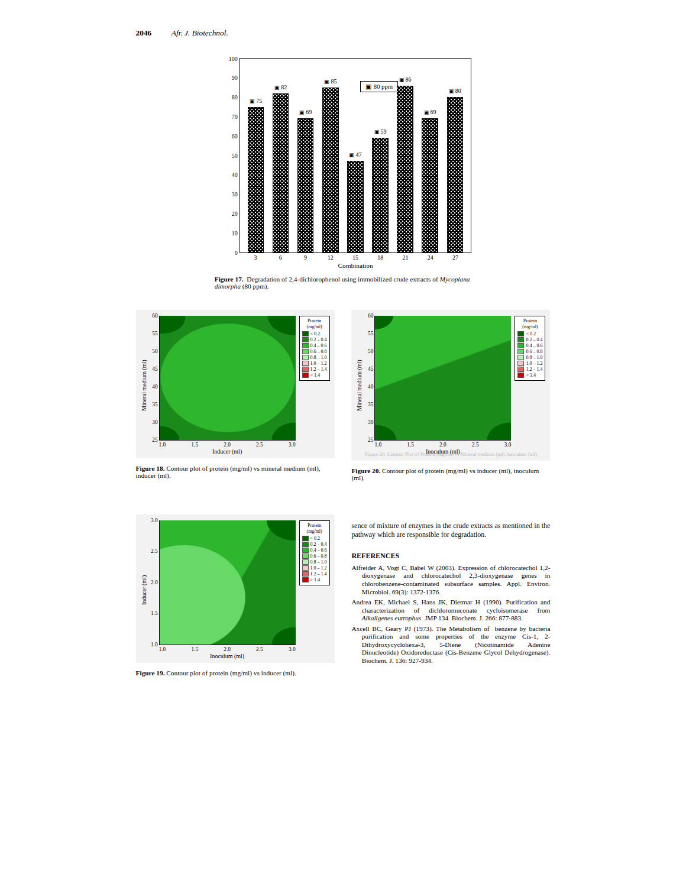2046 Afr. J. Biotechnol.
Percentage degradation
100 90 80 70 60 50 40 30 20 10 0
80 ppm
75
82
69
85
47
59
86
69
80
369121518212427
Combination
Figure 17. Degradation of 2,4-dichlorophenol using immobilized crude extracts of Mycoplana dimorpha (80 ppm).
Mineral medium (ml)
60 55 50 45 40 35 30 25
1.01.52.02.53.0
Inducer (ml)
Protein
(mg/ml)
< 0.2
0.2 – 0.4
0.4 – 0.6
0.6 – 0.8
0.8 – 1.0
1.0 – 1.2
1.2 – 1.4
> 1.4
Figure 18. Contour plot of protein (mg/ml) vs mineral medium (ml), inducer (ml).
Mineral medium (ml)
60 55 50 45 40 35 30 25
1.01.52.02.53.0
Inoculum (ml)
Protein
(mg/ml)
< 0.2
0.2 – 0.4
0.4 – 0.6
0.6 – 0.8
0.8 – 1.0
1.0 – 1.2
1.2 – 1.4
> 1.4
Figure 20. Contour Plot of Protein (mg/ml) vs Mineral medium (ml), Inoculum (ml)
Figure 20. Contour plot of protein (mg/ml) vs inducer (ml), inoculum (ml).
Inducer (ml)
3.0 2.5 2.0 1.5 1.0
1.01.52.02.53.0
Inoculum (ml)
Protein
(mg/ml)
< 0.2
0.2 – 0.4
0.4 – 0.6
0.6 – 0.8
0.8 – 1.0
1.0 – 1.2
1.2 – 1.4
> 1.4
Figure 19. Contour plot of protein (mg/ml) vs inducer (ml).
sence of mixture of enzymes in the crude extracts as mentioned in the pathway which are responsible for degradation.
REFERENCES
Alfreider A, Vogt C, Babel W (2003). Expression of chlorocatechol 1,2-dioxygenase and chlorocatechol 2,3-dioxygenase genes in chlorobenzene-contaminated subsurface samples. Appl. Environ. Microbiol. 69(3): 1372-1376.
Andrea EK, Michael S, Hans JK, Dietmar H (1990). Purification and characterization of dichloromuconate cycloisomerase from Alkaligenes eutrophus JMP 134. Biochem. J. 266: 877-883.
Axcell BC, Geary PJ (1973). The Metabolism of benzene by bacteria purification and some properties of the enzyme Cis-1, 2-Dihydroxycyclohexa-3, 5-Diene (Nicotinamide Adenine Dinucleotide) Oxidoreductase (Cis-Benzene Glycol Dehydrogenase). Biochem. J. 136: 927-934.